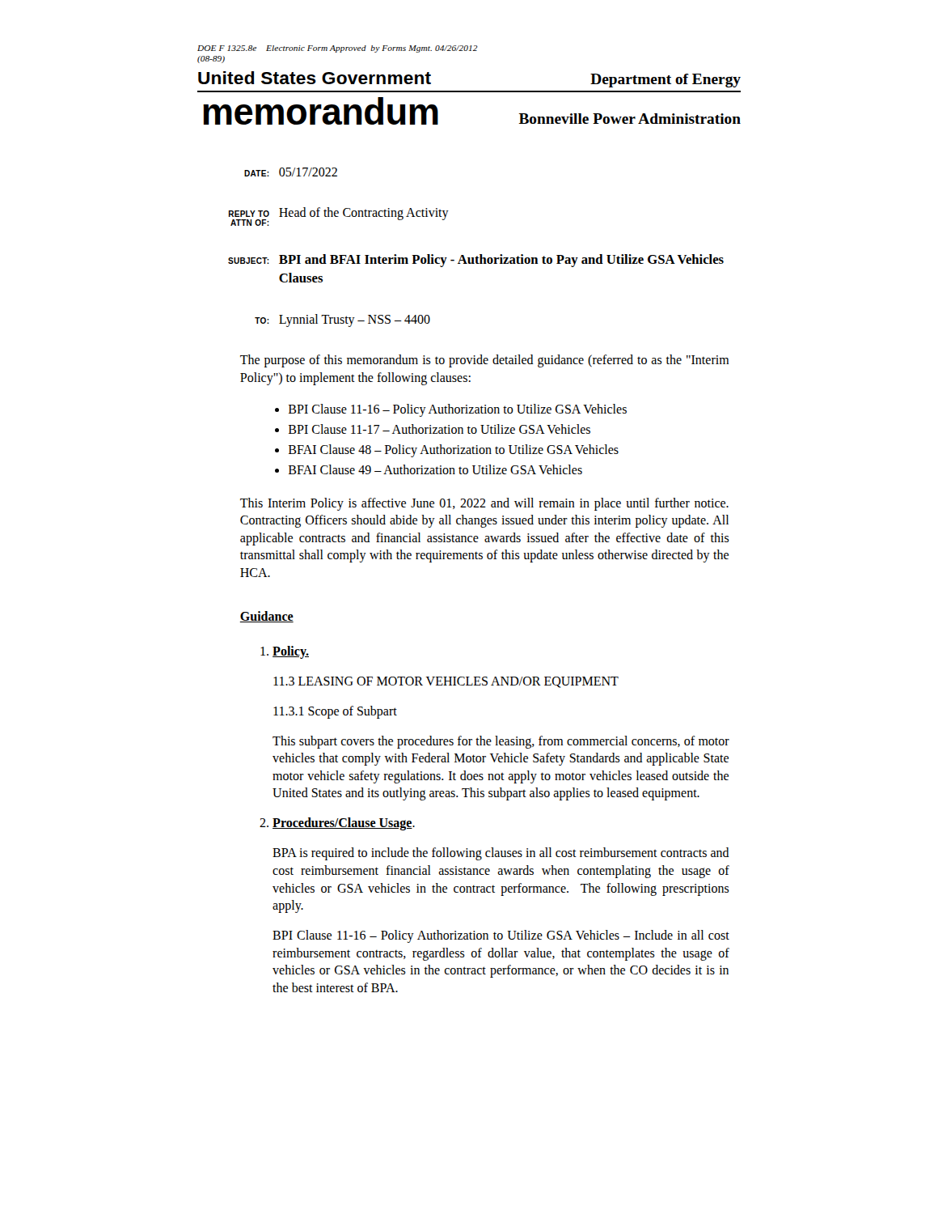DOE F 1325.8e Electronic Form Approved by Forms Mgmt. 04/26/2012
(08-89)
United States Government
Department of Energy
memorandum
Bonneville Power Administration
DATE:
05/17/2022
REPLY TOATTN OF:
Head of the Contracting Activity
SUBJECT:
BPI and BFAI Interim Policy - Authorization to Pay and Utilize GSA Vehicles Clauses
TO:
Lynnial Trusty – NSS – 4400
The purpose of this memorandum is to provide detailed guidance (referred to as the "Interim Policy") to implement the following clauses:
BPI Clause 11-16 – Policy Authorization to Utilize GSA Vehicles
BPI Clause 11-17 – Authorization to Utilize GSA Vehicles
BFAI Clause 48 – Policy Authorization to Utilize GSA Vehicles
BFAI Clause 49 – Authorization to Utilize GSA Vehicles
This Interim Policy is affective June 01, 2022 and will remain in place until further notice. Contracting Officers should abide by all changes issued under this interim policy update. All applicable contracts and financial assistance awards issued after the effective date of this transmittal shall comply with the requirements of this update unless otherwise directed by the HCA.
Guidance
Policy.
11.3 LEASING OF MOTOR VEHICLES AND/OR EQUIPMENT
11.3.1 Scope of Subpart
This subpart covers the procedures for the leasing, from commercial concerns, of motor vehicles that comply with Federal Motor Vehicle Safety Standards and applicable State motor vehicle safety regulations. It does not apply to motor vehicles leased outside the United States and its outlying areas. This subpart also applies to leased equipment.
Procedures/Clause Usage.
BPA is required to include the following clauses in all cost reimbursement contracts and cost reimbursement financial assistance awards when contemplating the usage of vehicles or GSA vehicles in the contract performance. The following prescriptions apply.
BPI Clause 11-16 – Policy Authorization to Utilize GSA Vehicles – Include in all cost reimbursement contracts, regardless of dollar value, that contemplates the usage of vehicles or GSA vehicles in the contract performance, or when the CO decides it is in the best interest of BPA.